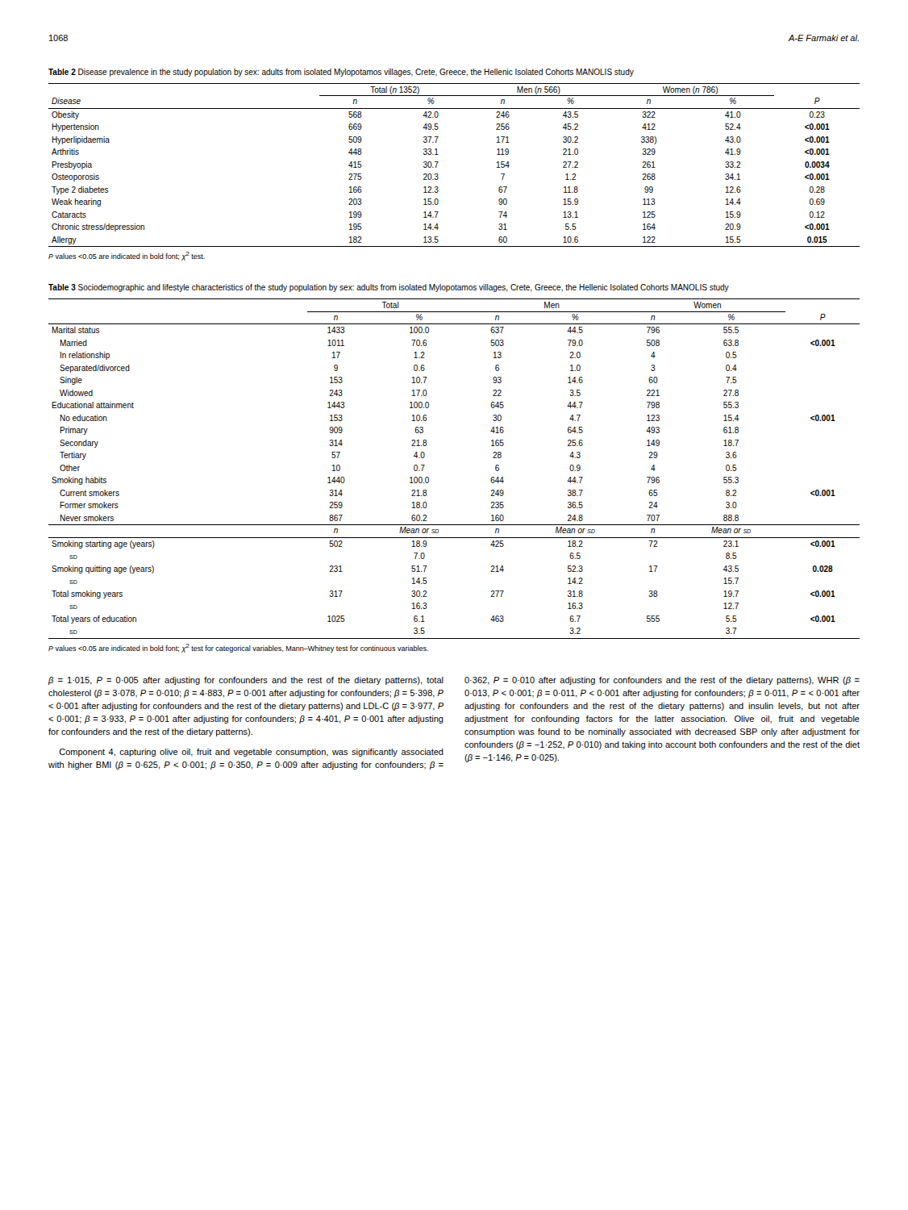1068 A-E Farmaki et al.
Table 2 Disease prevalence in the study population by sex: adults from isolated Mylopotamos villages, Crete, Greece, the Hellenic Isolated Cohorts MANOLIS study
| | Total ( n 1352) | Men ( n 566) | Women ( n 786) | |
| --- | --- | --- | --- | --- |
| Disease | n | % | n | % | n | % | P |
| Obesity | 568 | 42.0 | 246 | 43.5 | 322 | 41.0 | 0.23 |
| Hypertension | 669 | 49.5 | 256 | 45.2 | 412 | 52.4 | <0.001 |
| Hyperlipidaemia | 509 | 37.7 | 171 | 30.2 | 338) | 43.0 | <0.001 |
| Arthritis | 448 | 33.1 | 119 | 21.0 | 329 | 41.9 | <0.001 |
| Presbyopia | 415 | 30.7 | 154 | 27.2 | 261 | 33.2 | 0.0034 |
| Osteoporosis | 275 | 20.3 | 7 | 1.2 | 268 | 34.1 | <0.001 |
| Type 2 diabetes | 166 | 12.3 | 67 | 11.8 | 99 | 12.6 | 0.28 |
| Weak hearing | 203 | 15.0 | 90 | 15.9 | 113 | 14.4 | 0.69 |
| Cataracts | 199 | 14.7 | 74 | 13.1 | 125 | 15.9 | 0.12 |
| Chronic stress/depression | 195 | 14.4 | 31 | 5.5 | 164 | 20.9 | <0.001 |
| Allergy | 182 | 13.5 | 60 | 10.6 | 122 | 15.5 | 0.015 |
P values <0.05 are indicated in bold font; χ2 test.
Table 3 Sociodemographic and lifestyle characteristics of the study population by sex: adults from isolated Mylopotamos villages, Crete, Greece, the Hellenic Isolated Cohorts MANOLIS study
| | Total | Men | Women | |
| --- | --- | --- | --- | --- |
| | n | % | n | % | n | % | P |
| Marital status | 1433 | 100.0 | 637 | 44.5 | 796 | 55.5 | |
| Married | 1011 | 70.6 | 503 | 79.0 | 508 | 63.8 | <0.001 |
| In relationship | 17 | 1.2 | 13 | 2.0 | 4 | 0.5 | |
| Separated/divorced | 9 | 0.6 | 6 | 1.0 | 3 | 0.4 | |
| Single | 153 | 10.7 | 93 | 14.6 | 60 | 7.5 | |
| Widowed | 243 | 17.0 | 22 | 3.5 | 221 | 27.8 | |
| Educational attainment | 1443 | 100.0 | 645 | 44.7 | 798 | 55.3 | |
| No education | 153 | 10.6 | 30 | 4.7 | 123 | 15.4 | <0.001 |
| Primary | 909 | 63 | 416 | 64.5 | 493 | 61.8 | |
| Secondary | 314 | 21.8 | 165 | 25.6 | 149 | 18.7 | |
| Tertiary | 57 | 4.0 | 28 | 4.3 | 29 | 3.6 | |
| Other | 10 | 0.7 | 6 | 0.9 | 4 | 0.5 | |
| Smoking habits | 1440 | 100.0 | 644 | 44.7 | 796 | 55.3 | |
| Current smokers | 314 | 21.8 | 249 | 38.7 | 65 | 8.2 | <0.001 |
| Former smokers | 259 | 18.0 | 235 | 36.5 | 24 | 3.0 | |
| Never smokers | 867 | 60.2 | 160 | 24.8 | 707 | 88.8 | |
| | n | Mean or sd | n | Mean or sd | n | Mean or sd | |
| Smoking starting age (years) | 502 | 18.9 | 425 | 18.2 | 72 | 23.1 | <0.001 |
| sd | | 7.0 | | 6.5 | | 8.5 | |
| Smoking quitting age (years) | 231 | 51.7 | 214 | 52.3 | 17 | 43.5 | 0.028 |
| sd | | 14.5 | | 14.2 | | 15.7 | |
| Total smoking years | 317 | 30.2 | 277 | 31.8 | 38 | 19.7 | <0.001 |
| sd | | 16.3 | | 16.3 | | 12.7 | |
| Total years of education | 1025 | 6.1 | 463 | 6.7 | 555 | 5.5 | <0.001 |
| sd | | 3.5 | | 3.2 | | 3.7 | |
P values <0.05 are indicated in bold font; χ2 test for categorical variables, Mann–Whitney test for continuous variables.
β = 1·015, P = 0·005 after adjusting for confounders and the rest of the dietary patterns), total cholesterol (β = 3·078, P = 0·010; β = 4·883, P = 0·001 after adjusting for confounders; β = 5·398, P < 0·001 after adjusting for confounders and the rest of the dietary patterns) and LDL-C (β = 3·977, P < 0·001; β = 3·933, P = 0·001 after adjusting for confounders; β = 4·401, P = 0·001 after adjusting for confounders and the rest of the dietary patterns).
Component 4, capturing olive oil, fruit and vegetable consumption, was significantly associated with higher BMI (β = 0·625, P < 0·001; β = 0·350, P = 0·009 after adjusting for confounders; β = 0·362, P = 0·010 after adjusting for confounders and the rest of the dietary patterns), WHR (β = 0·013, P < 0·001; β = 0·011, P < 0·001 after adjusting for confounders; β = 0·011, P = < 0·001 after adjusting for confounders and the rest of the dietary patterns) and insulin levels, but not after adjustment for confounding factors for the latter association. Olive oil, fruit and vegetable consumption was found to be nominally associated with decreased SBP only after adjustment for confounders (β = −1·252, P 0·010) and taking into account both confounders and the rest of the diet (β = −1·146, P = 0·025).